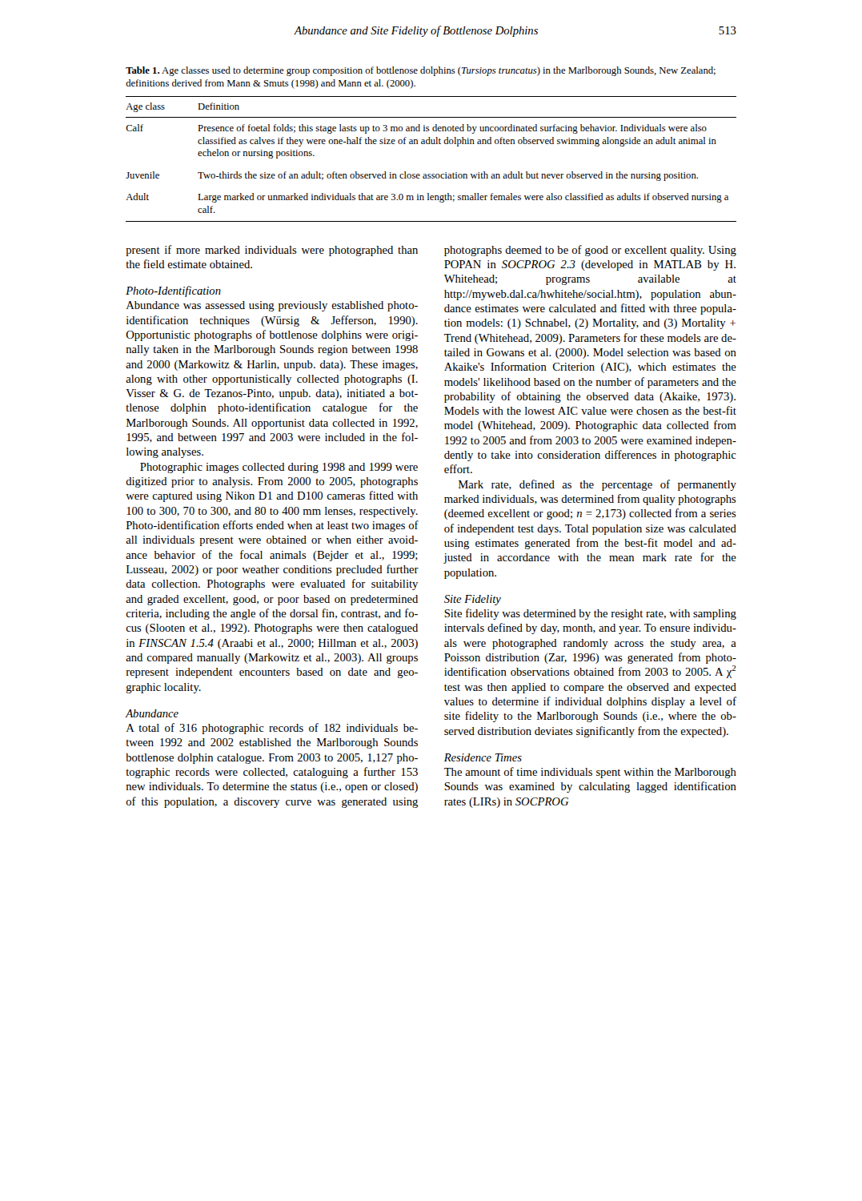Abundance and Site Fidelity of Bottlenose Dolphins 513
Table 1. Age classes used to determine group composition of bottlenose dolphins ( Tursiops truncatus ) in the Marlborough Sounds, New Zealand; definitions derived from Mann & Smuts (1998) and Mann et al. (2000).
| Age class | Definition |
| --- | --- |
| Calf | Presence of foetal folds; this stage lasts up to 3 mo and is denoted by uncoordinated surfacing behavior. Individuals were also classified as calves if they were one-half the size of an adult dolphin and often observed swimming alongside an adult animal in echelon or nursing positions. |
| Juvenile | Two-thirds the size of an adult; often observed in close association with an adult but never observed in the nursing position. |
| Adult | Large marked or unmarked individuals that are 3.0 m in length; smaller females were also classified as adults if observed nursing a calf. |
present if more marked individuals were photographed than the field estimate obtained.
Photo-Identification
Abundance was assessed using previously established photo-identification techniques (Würsig & Jefferson, 1990). Opportunistic photographs of bottlenose dolphins were originally taken in the Marlborough Sounds region between 1998 and 2000 (Markowitz & Harlin, unpub. data). These images, along with other opportunistically collected photographs (I. Visser & G. de Tezanos-Pinto, unpub. data), initiated a bottlenose dolphin photo-identification catalogue for the Marlborough Sounds. All opportunist data collected in 1992, 1995, and between 1997 and 2003 were included in the following analyses.
Photographic images collected during 1998 and 1999 were digitized prior to analysis. From 2000 to 2005, photographs were captured using Nikon D1 and D100 cameras fitted with 100 to 300, 70 to 300, and 80 to 400 mm lenses, respectively. Photo-identification efforts ended when at least two images of all individuals present were obtained or when either avoidance behavior of the focal animals (Bejder et al., 1999; Lusseau, 2002) or poor weather conditions precluded further data collection. Photographs were evaluated for suitability and graded excellent, good, or poor based on predetermined criteria, including the angle of the dorsal fin, contrast, and focus (Slooten et al., 1992). Photographs were then catalogued in FINSCAN 1.5.4 (Araabi et al., 2000; Hillman et al., 2003) and compared manually (Markowitz et al., 2003). All groups represent independent encounters based on date and geographic locality.
Abundance
A total of 316 photographic records of 182 individuals between 1992 and 2002 established the Marlborough Sounds bottlenose dolphin catalogue. From 2003 to 2005, 1,127 photographic records were collected, cataloguing a further 153 new individuals. To determine the status (i.e., open or closed) of this population, a discovery curve was generated using photographs deemed to be of good or excellent quality. Using POPAN in SOCPROG 2.3 (developed in MATLAB by H. Whitehead; programs available at http://myweb.dal.ca/hwhitehe/social.htm), population abundance estimates were calculated and fitted with three population models: (1) Schnabel, (2) Mortality, and (3) Mortality + Trend (Whitehead, 2009). Parameters for these models are detailed in Gowans et al. (2000). Model selection was based on Akaike's Information Criterion (AIC), which estimates the models' likelihood based on the number of parameters and the probability of obtaining the observed data (Akaike, 1973). Models with the lowest AIC value were chosen as the best-fit model (Whitehead, 2009). Photographic data collected from 1992 to 2005 and from 2003 to 2005 were examined independently to take into consideration differences in photographic effort.
Mark rate, defined as the percentage of permanently marked individuals, was determined from quality photographs (deemed excellent or good; n = 2,173) collected from a series of independent test days. Total population size was calculated using estimates generated from the best-fit model and adjusted in accordance with the mean mark rate for the population.
Site Fidelity
Site fidelity was determined by the resight rate, with sampling intervals defined by day, month, and year. To ensure individuals were photographed randomly across the study area, a Poisson distribution (Zar, 1996) was generated from photo-identification observations obtained from 2003 to 2005. A χ2 test was then applied to compare the observed and expected values to determine if individual dolphins display a level of site fidelity to the Marlborough Sounds (i.e., where the observed distribution deviates significantly from the expected).
Residence Times
The amount of time individuals spent within the Marlborough Sounds was examined by calculating lagged identification rates (LIRs) in SOCPROG